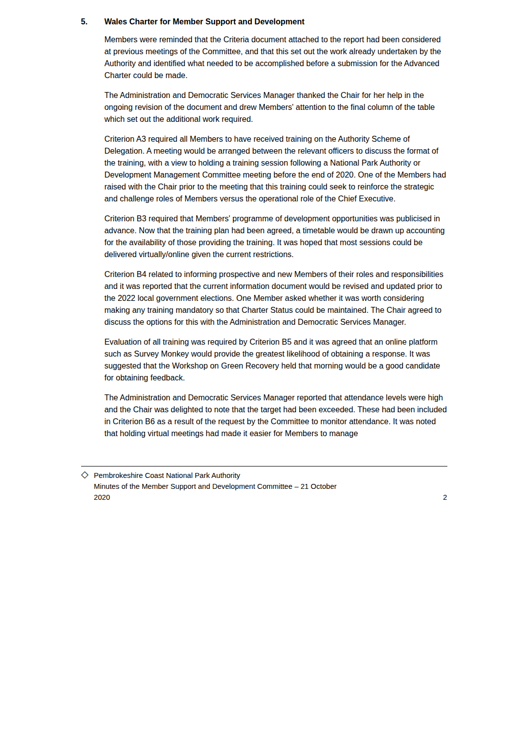5.
Wales Charter for Member Support and Development
Members were reminded that the Criteria document attached to the report had been considered at previous meetings of the Committee, and that this set out the work already undertaken by the Authority and identified what needed to be accomplished before a submission for the Advanced Charter could be made.
The Administration and Democratic Services Manager thanked the Chair for her help in the ongoing revision of the document and drew Members' attention to the final column of the table which set out the additional work required.
Criterion A3 required all Members to have received training on the Authority Scheme of Delegation. A meeting would be arranged between the relevant officers to discuss the format of the training, with a view to holding a training session following a National Park Authority or Development Management Committee meeting before the end of 2020. One of the Members had raised with the Chair prior to the meeting that this training could seek to reinforce the strategic and challenge roles of Members versus the operational role of the Chief Executive.
Criterion B3 required that Members' programme of development opportunities was publicised in advance. Now that the training plan had been agreed, a timetable would be drawn up accounting for the availability of those providing the training. It was hoped that most sessions could be delivered virtually/online given the current restrictions.
Criterion B4 related to informing prospective and new Members of their roles and responsibilities and it was reported that the current information document would be revised and updated prior to the 2022 local government elections. One Member asked whether it was worth considering making any training mandatory so that Charter Status could be maintained. The Chair agreed to discuss the options for this with the Administration and Democratic Services Manager.
Evaluation of all training was required by Criterion B5 and it was agreed that an online platform such as Survey Monkey would provide the greatest likelihood of obtaining a response. It was suggested that the Workshop on Green Recovery held that morning would be a good candidate for obtaining feedback.
The Administration and Democratic Services Manager reported that attendance levels were high and the Chair was delighted to note that the target had been exceeded. These had been included in Criterion B6 as a result of the request by the Committee to monitor attendance. It was noted that holding virtual meetings had made it easier for Members to manage
◇
Pembrokeshire Coast National Park Authority
Minutes of the Member Support and Development Committee – 21 October
2020 2